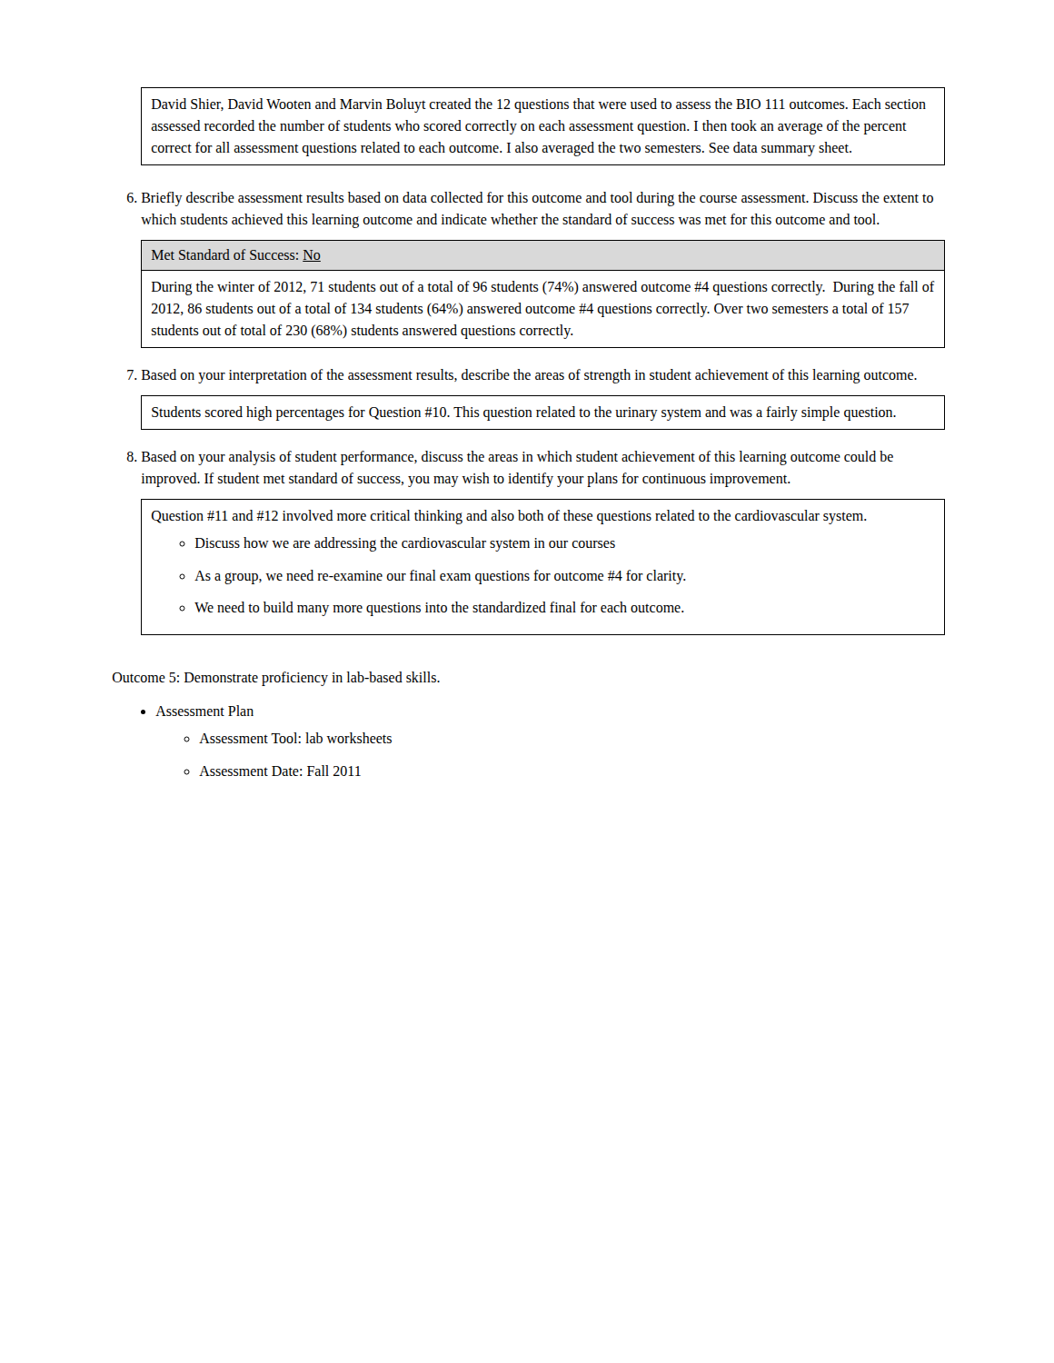David Shier, David Wooten and Marvin Boluyt created the 12 questions that were used to assess the BIO 111 outcomes. Each section assessed recorded the number of students who scored correctly on each assessment question. I then took an average of the percent correct for all assessment questions related to each outcome. I also averaged the two semesters. See data summary sheet.
Briefly describe assessment results based on data collected for this outcome and tool during the course assessment. Discuss the extent to which students achieved this learning outcome and indicate whether the standard of success was met for this outcome and tool.
Met Standard of Success: No
During the winter of 2012, 71 students out of a total of 96 students (74%) answered outcome #4 questions correctly. During the fall of 2012, 86 students out of a total of 134 students (64%) answered outcome #4 questions correctly. Over two semesters a total of 157 students out of total of 230 (68%) students answered questions correctly.
Based on your interpretation of the assessment results, describe the areas of strength in student achievement of this learning outcome.
Students scored high percentages for Question #10. This question related to the urinary system and was a fairly simple question.
Based on your analysis of student performance, discuss the areas in which student achievement of this learning outcome could be improved. If student met standard of success, you may wish to identify your plans for continuous improvement.
Question #11 and #12 involved more critical thinking and also both of these questions related to the cardiovascular system.
Discuss how we are addressing the cardiovascular system in our courses
As a group, we need re-examine our final exam questions for outcome #4 for clarity.
We need to build many more questions into the standardized final for each outcome.
Outcome 5: Demonstrate proficiency in lab-based skills.
Assessment Plan
Assessment Tool: lab worksheets
Assessment Date: Fall 2011